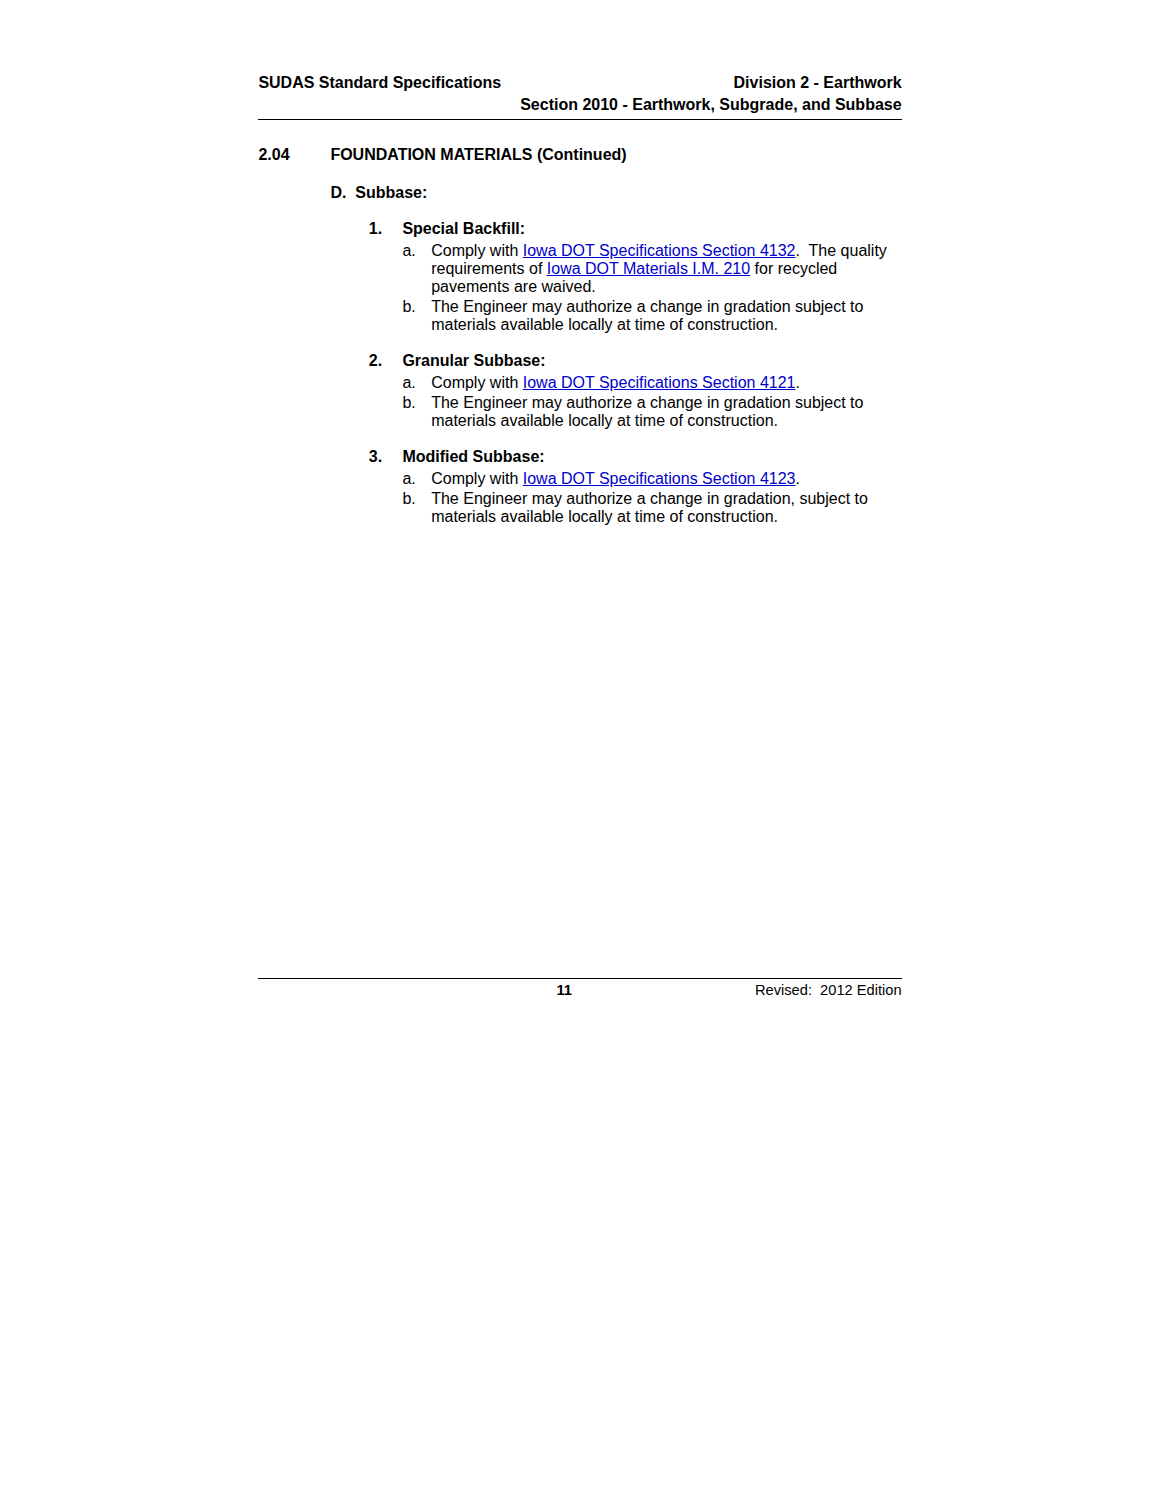SUDAS Standard Specifications
Division 2 - Earthwork
Section 2010 - Earthwork, Subgrade, and Subbase
2.04 FOUNDATION MATERIALS (Continued)
D. Subbase:
1. Special Backfill:
a. Comply with Iowa DOT Specifications Section 4132. The quality requirements of Iowa DOT Materials I.M. 210 for recycled pavements are waived.
b. The Engineer may authorize a change in gradation subject to materials available locally at time of construction.
2. Granular Subbase:
a. Comply with Iowa DOT Specifications Section 4121.
b. The Engineer may authorize a change in gradation subject to materials available locally at time of construction.
3. Modified Subbase:
a. Comply with Iowa DOT Specifications Section 4123.
b. The Engineer may authorize a change in gradation, subject to materials available locally at time of construction.
11
Revised: 2012 Edition